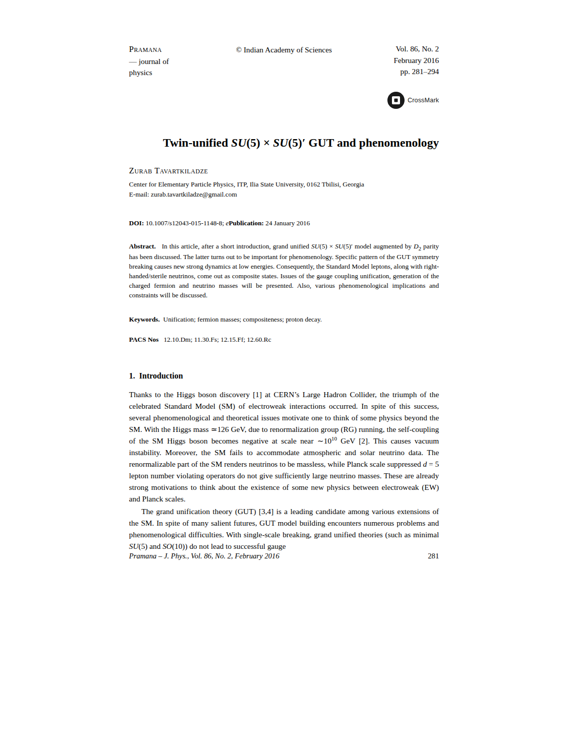Pramana
— journal of
physics
© Indian Academy of Sciences
Vol. 86, No. 2
February 2016
pp. 281–294
CrossMark
Twin-unified SU(5) × SU(5)′ GUT and phenomenology
Zurab Tavartkiladze
Center for Elementary Particle Physics, ITP, Ilia State University, 0162 Tbilisi, Georgia E-mail: zurab.tavartkiladze@gmail.com
DOI: 10.1007/s12043-015-1148-8; ePublication: 24 January 2016
Abstract. In this article, after a short introduction, grand unified SU(5) × SU(5)′ model augmented by D2 parity has been discussed. The latter turns out to be important for phenomenology. Specific pattern of the GUT symmetry breaking causes new strong dynamics at low energies. Consequently, the Standard Model leptons, along with right-handed/sterile neutrinos, come out as composite states. Issues of the gauge coupling unification, generation of the charged fermion and neutrino masses will be presented. Also, various phenomenological implications and constraints will be discussed.
Keywords. Unification; fermion masses; compositeness; proton decay.
PACS Nos 12.10.Dm; 11.30.Fs; 12.15.Ff; 12.60.Rc
1. Introduction
Thanks to the Higgs boson discovery [1] at CERN’s Large Hadron Collider, the triumph of the celebrated Standard Model (SM) of electroweak interactions occurred. In spite of this success, several phenomenological and theoretical issues motivate one to think of some physics beyond the SM. With the Higgs mass ≃126 GeV, due to renormalization group (RG) running, the self-coupling of the SM Higgs boson becomes negative at scale near ∼1010 GeV [2]. This causes vacuum instability. Moreover, the SM fails to accommodate atmospheric and solar neutrino data. The renormalizable part of the SM renders neutrinos to be massless, while Planck scale suppressed d = 5 lepton number violating operators do not give sufficiently large neutrino masses. These are already strong motivations to think about the existence of some new physics between electroweak (EW) and Planck scales.
The grand unification theory (GUT) [3,4] is a leading candidate among various extensions of the SM. In spite of many salient futures, GUT model building encounters numerous problems and phenomenological difficulties. With single-scale breaking, grand unified theories (such as minimal SU(5) and SO(10)) do not lead to successful gauge
Pramana – J. Phys., Vol. 86, No. 2, February 2016
281